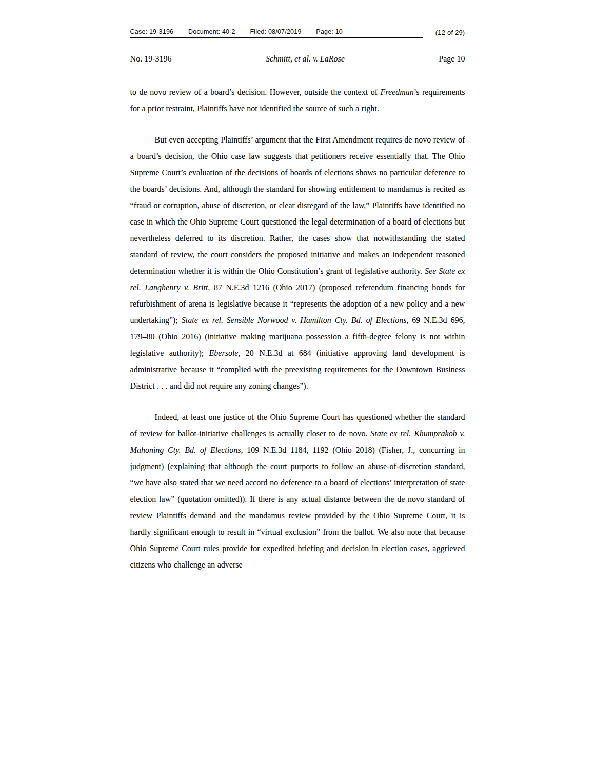Case: 19-3196 Document: 40-2 Filed: 08/07/2019 Page: 10
(12 of 29)
No. 19-3196
Schmitt, et al. v. LaRose
Page 10
to de novo review of a board’s decision. However, outside the context of Freedman’s requirements for a prior restraint, Plaintiffs have not identified the source of such a right.
But even accepting Plaintiffs’ argument that the First Amendment requires de novo review of a board’s decision, the Ohio case law suggests that petitioners receive essentially that. The Ohio Supreme Court’s evaluation of the decisions of boards of elections shows no particular deference to the boards’ decisions. And, although the standard for showing entitlement to mandamus is recited as “fraud or corruption, abuse of discretion, or clear disregard of the law,” Plaintiffs have identified no case in which the Ohio Supreme Court questioned the legal determination of a board of elections but nevertheless deferred to its discretion. Rather, the cases show that notwithstanding the stated standard of review, the court considers the proposed initiative and makes an independent reasoned determination whether it is within the Ohio Constitution’s grant of legislative authority. See State ex rel. Langhenry v. Britt, 87 N.E.3d 1216 (Ohio 2017) (proposed referendum financing bonds for refurbishment of arena is legislative because it “represents the adoption of a new policy and a new undertaking”); State ex rel. Sensible Norwood v. Hamilton Cty. Bd. of Elections, 69 N.E.3d 696, 179–80 (Ohio 2016) (initiative making marijuana possession a fifth-degree felony is not within legislative authority); Ebersole, 20 N.E.3d at 684 (initiative approving land development is administrative because it “complied with the preexisting requirements for the Downtown Business District . . . and did not require any zoning changes”).
Indeed, at least one justice of the Ohio Supreme Court has questioned whether the standard of review for ballot-initiative challenges is actually closer to de novo. State ex rel. Khumprakob v. Mahoning Cty. Bd. of Elections, 109 N.E.3d 1184, 1192 (Ohio 2018) (Fisher, J., concurring in judgment) (explaining that although the court purports to follow an abuse-of-discretion standard, “we have also stated that we need accord no deference to a board of elections’ interpretation of state election law” (quotation omitted)). If there is any actual distance between the de novo standard of review Plaintiffs demand and the mandamus review provided by the Ohio Supreme Court, it is hardly significant enough to result in “virtual exclusion” from the ballot. We also note that because Ohio Supreme Court rules provide for expedited briefing and decision in election cases, aggrieved citizens who challenge an adverse